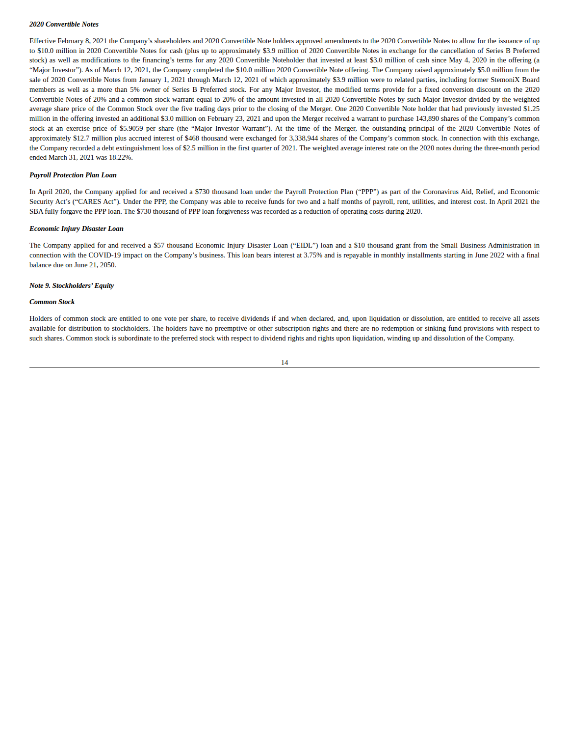2020 Convertible Notes
Effective February 8, 2021 the Company’s shareholders and 2020 Convertible Note holders approved amendments to the 2020 Convertible Notes to allow for the issuance of up to $10.0 million in 2020 Convertible Notes for cash (plus up to approximately $3.9 million of 2020 Convertible Notes in exchange for the cancellation of Series B Preferred stock) as well as modifications to the financing’s terms for any 2020 Convertible Noteholder that invested at least $3.0 million of cash since May 4, 2020 in the offering (a “Major Investor”). As of March 12, 2021, the Company completed the $10.0 million 2020 Convertible Note offering. The Company raised approximately $5.0 million from the sale of 2020 Convertible Notes from January 1, 2021 through March 12, 2021 of which approximately $3.9 million were to related parties, including former StemoniX Board members as well as a more than 5% owner of Series B Preferred stock. For any Major Investor, the modified terms provide for a fixed conversion discount on the 2020 Convertible Notes of 20% and a common stock warrant equal to 20% of the amount invested in all 2020 Convertible Notes by such Major Investor divided by the weighted average share price of the Common Stock over the five trading days prior to the closing of the Merger. One 2020 Convertible Note holder that had previously invested $1.25 million in the offering invested an additional $3.0 million on February 23, 2021 and upon the Merger received a warrant to purchase 143,890 shares of the Company’s common stock at an exercise price of $5.9059 per share (the “Major Investor Warrant”). At the time of the Merger, the outstanding principal of the 2020 Convertible Notes of approximately $12.7 million plus accrued interest of $468 thousand were exchanged for 3,338,944 shares of the Company’s common stock. In connection with this exchange, the Company recorded a debt extinguishment loss of $2.5 million in the first quarter of 2021. The weighted average interest rate on the 2020 notes during the three-month period ended March 31, 2021 was 18.22%.
Payroll Protection Plan Loan
In April 2020, the Company applied for and received a $730 thousand loan under the Payroll Protection Plan (“PPP”) as part of the Coronavirus Aid, Relief, and Economic Security Act’s (“CARES Act”). Under the PPP, the Company was able to receive funds for two and a half months of payroll, rent, utilities, and interest cost. In April 2021 the SBA fully forgave the PPP loan. The $730 thousand of PPP loan forgiveness was recorded as a reduction of operating costs during 2020.
Economic Injury Disaster Loan
The Company applied for and received a $57 thousand Economic Injury Disaster Loan (“EIDL”) loan and a $10 thousand grant from the Small Business Administration in connection with the COVID-19 impact on the Company’s business. This loan bears interest at 3.75% and is repayable in monthly installments starting in June 2022 with a final balance due on June 21, 2050.
Note 9. Stockholders’ Equity
Common Stock
Holders of common stock are entitled to one vote per share, to receive dividends if and when declared, and, upon liquidation or dissolution, are entitled to receive all assets available for distribution to stockholders. The holders have no preemptive or other subscription rights and there are no redemption or sinking fund provisions with respect to such shares. Common stock is subordinate to the preferred stock with respect to dividend rights and rights upon liquidation, winding up and dissolution of the Company.
14